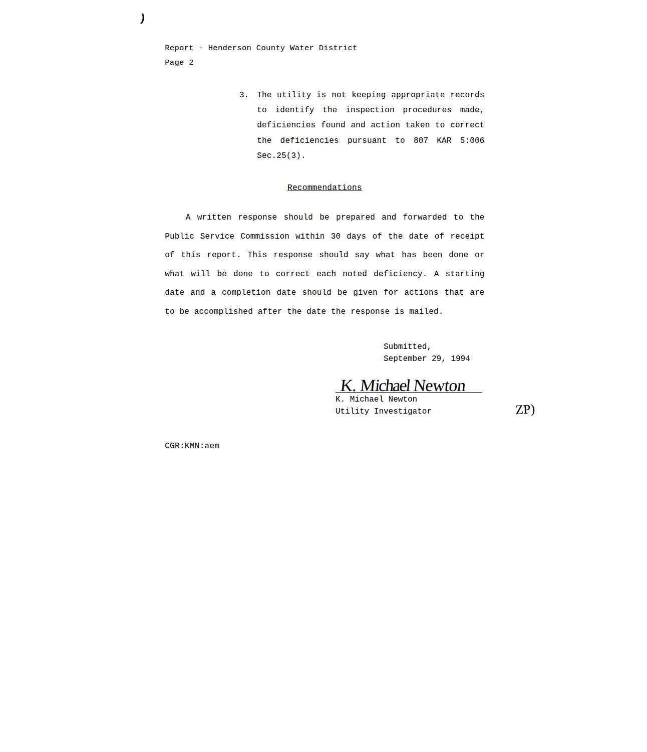)
Report - Henderson County Water District Page 2
3.
The utility is not keeping appropriate records to identify the inspection procedures made, deficiencies found and action taken to correct the deficiencies pursuant to 807 KAR 5:006 Sec.25(3).
Recommendations
A written response should be prepared and forwarded to the Public Service Commission within 30 days of the date of receipt of this report. This response should say what has been done or what will be done to correct each noted deficiency. A starting date and a completion date should be given for actions that are to be accomplished after the date the response is mailed.
Submitted,
September 29, 1994
K. Michael Newton
K. Michael Newton
Utility Investigator
ZP)
CGR:KMN:aem